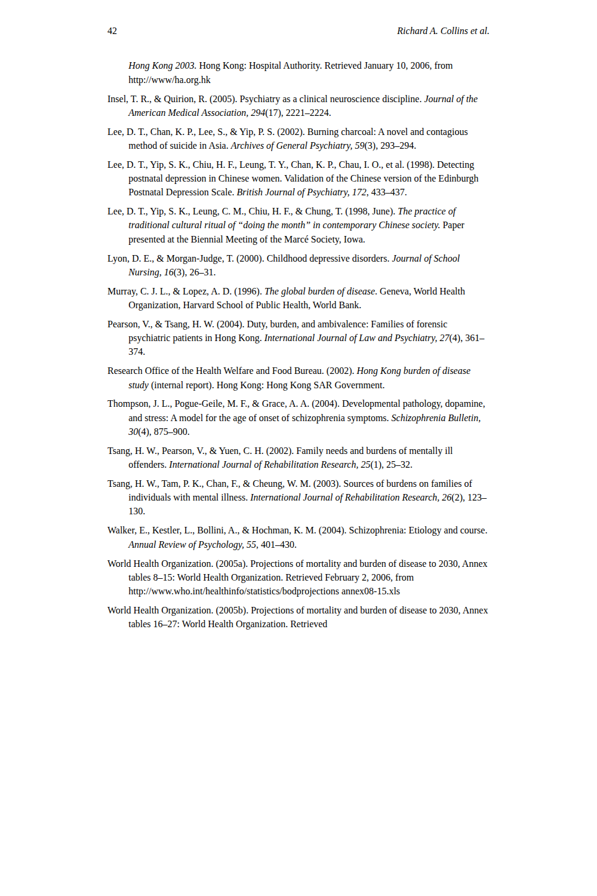42 Richard A. Collins et al.
Hong Kong 2003. Hong Kong: Hospital Authority. Retrieved January 10, 2006, from http://www/ha.org.hk
Insel, T. R., & Quirion, R. (2005). Psychiatry as a clinical neuroscience discipline. Journal of the American Medical Association, 294(17), 2221–2224.
Lee, D. T., Chan, K. P., Lee, S., & Yip, P. S. (2002). Burning charcoal: A novel and contagious method of suicide in Asia. Archives of General Psychiatry, 59(3), 293–294.
Lee, D. T., Yip, S. K., Chiu, H. F., Leung, T. Y., Chan, K. P., Chau, I. O., et al. (1998). Detecting postnatal depression in Chinese women. Validation of the Chinese version of the Edinburgh Postnatal Depression Scale. British Journal of Psychiatry, 172, 433–437.
Lee, D. T., Yip, S. K., Leung, C. M., Chiu, H. F., & Chung, T. (1998, June). The practice of traditional cultural ritual of “doing the month” in contemporary Chinese society. Paper presented at the Biennial Meeting of the Marcé Society, Iowa.
Lyon, D. E., & Morgan-Judge, T. (2000). Childhood depressive disorders. Journal of School Nursing, 16(3), 26–31.
Murray, C. J. L., & Lopez, A. D. (1996). The global burden of disease. Geneva, World Health Organization, Harvard School of Public Health, World Bank.
Pearson, V., & Tsang, H. W. (2004). Duty, burden, and ambivalence: Families of forensic psychiatric patients in Hong Kong. International Journal of Law and Psychiatry, 27(4), 361–374.
Research Office of the Health Welfare and Food Bureau. (2002). Hong Kong burden of disease study (internal report). Hong Kong: Hong Kong SAR Government.
Thompson, J. L., Pogue-Geile, M. F., & Grace, A. A. (2004). Developmental pathology, dopamine, and stress: A model for the age of onset of schizophrenia symptoms. Schizophrenia Bulletin, 30(4), 875–900.
Tsang, H. W., Pearson, V., & Yuen, C. H. (2002). Family needs and burdens of mentally ill offenders. International Journal of Rehabilitation Research, 25(1), 25–32.
Tsang, H. W., Tam, P. K., Chan, F., & Cheung, W. M. (2003). Sources of burdens on families of individuals with mental illness. International Journal of Rehabilitation Research, 26(2), 123–130.
Walker, E., Kestler, L., Bollini, A., & Hochman, K. M. (2004). Schizophrenia: Etiology and course. Annual Review of Psychology, 55, 401–430.
World Health Organization. (2005a). Projections of mortality and burden of disease to 2030, Annex tables 8–15: World Health Organization. Retrieved February 2, 2006, from http://www.who.int/healthinfo/statistics/bodprojections annex08-15.xls
World Health Organization. (2005b). Projections of mortality and burden of disease to 2030, Annex tables 16–27: World Health Organization. Retrieved